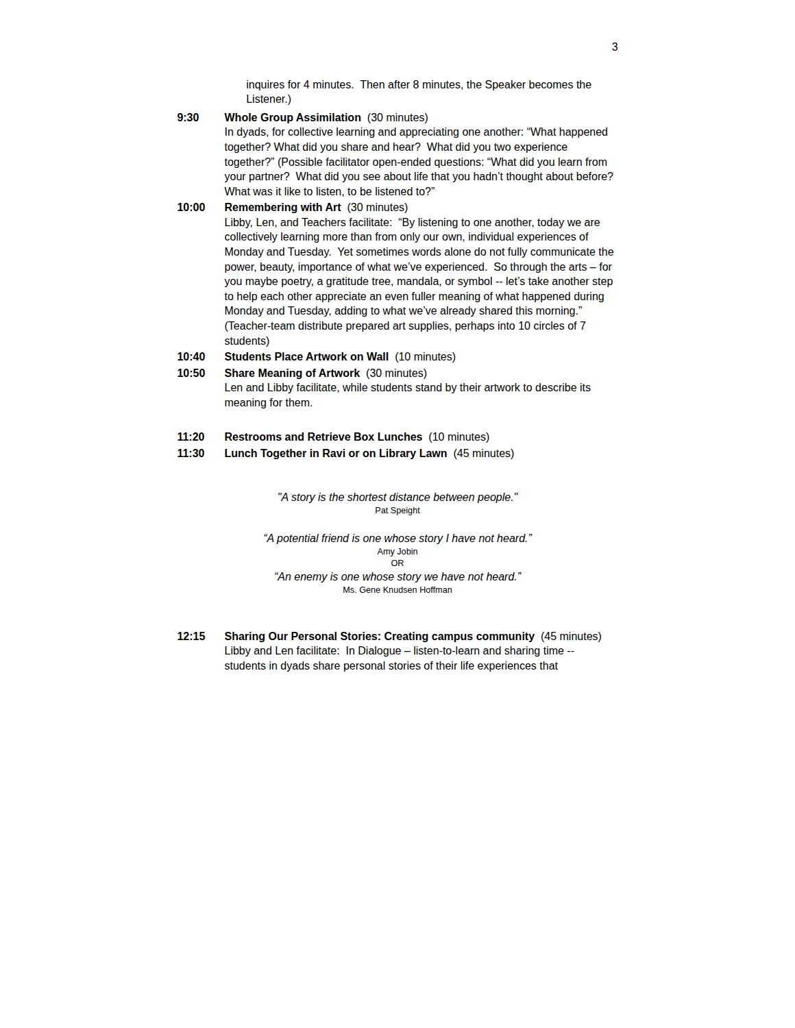3
inquires for 4 minutes. Then after 8 minutes, the Speaker becomes the Listener.)
9:30
Whole Group Assimilation (30 minutes)
In dyads, for collective learning and appreciating one another: “What happened together? What did you share and hear? What did you two experience together?” (Possible facilitator open-ended questions: “What did you learn from your partner? What did you see about life that you hadn’t thought about before? What was it like to listen, to be listened to?”
10:00
Remembering with Art (30 minutes)
Libby, Len, and Teachers facilitate: “By listening to one another, today we are collectively learning more than from only our own, individual experiences of Monday and Tuesday. Yet sometimes words alone do not fully communicate the power, beauty, importance of what we’ve experienced. So through the arts – for you maybe poetry, a gratitude tree, mandala, or symbol -- let’s take another step to help each other appreciate an even fuller meaning of what happened during Monday and Tuesday, adding to what we’ve already shared this morning.” (Teacher-team distribute prepared art supplies, perhaps into 10 circles of 7 students)
10:40
Students Place Artwork on Wall (10 minutes)
10:50
Share Meaning of Artwork (30 minutes)
Len and Libby facilitate, while students stand by their artwork to describe its meaning for them.
11:20
Restrooms and Retrieve Box Lunches (10 minutes)
11:30
Lunch Together in Ravi or on Library Lawn (45 minutes)
"A story is the shortest distance between people."
Pat Speight
“A potential friend is one whose story I have not heard.”
Amy Jobin
OR
“An enemy is one whose story we have not heard.”
Ms. Gene Knudsen Hoffman
12:15
Sharing Our Personal Stories: Creating campus community (45 minutes)
Libby and Len facilitate: In Dialogue – listen-to-learn and sharing time -- students in dyads share personal stories of their life experiences that